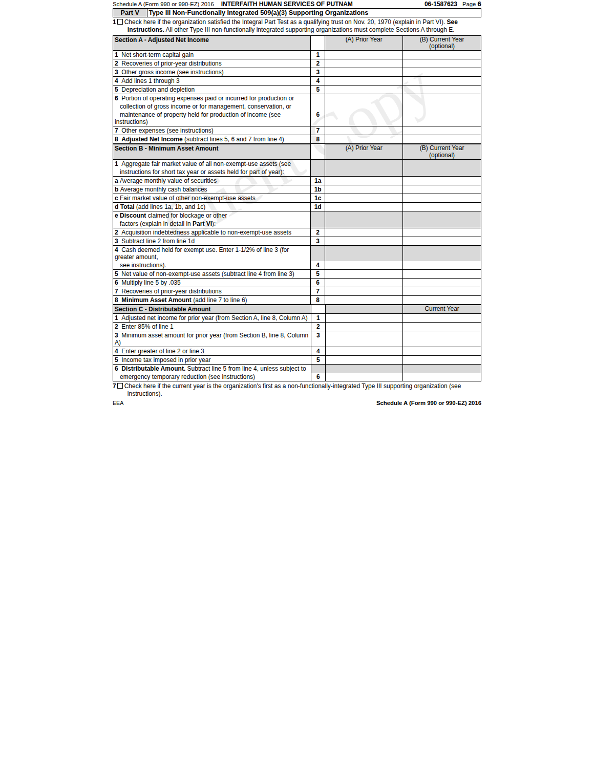Client Copy
Schedule A (Form 990 or 990-EZ) 2016
INTERFAITH HUMAN SERVICES OF PUTNAM
06-1587623
Page 6
| Part V | Type III Non-Functionally Integrated 509(a)(3) Supporting Organizations |
1 Check here if the organization satisfied the Integral Part Test as a qualifying trust on Nov. 20, 1970 (explain in Part VI). See
instructions. All other Type III non-functionally integrated supporting organizations must complete Sections A through E.
| Section A - Adjusted Net Income | | (A) Prior Year | (B) Current Year (optional) |
| 1 Net short-term capital gain | 1 | | |
| 2 Recoveries of prior-year distributions | 2 | | |
| 3 Other gross income (see instructions) | 3 | | |
| 4 Add lines 1 through 3 | 4 | | |
| 5 Depreciation and depletion | 5 | | |
| 6 Portion of operating expenses paid or incurred for production or | | | |
| collection of gross income or for management, conservation, or | | | |
| maintenance of property held for production of income (see instructions) | 6 | | |
| 7 Other expenses (see instructions) | 7 | | |
| 8 Adjusted Net Income (subtract lines 5, 6 and 7 from line 4) | 8 | | |
| Section B - Minimum Asset Amount | | (A) Prior Year | (B) Current Year (optional) |
| 1 Aggregate fair market value of all non-exempt-use assets (see | | | |
| instructions for short tax year or assets held for part of year): | | | |
| a Average monthly value of securities | 1a | | |
| b Average monthly cash balances | 1b | | |
| c Fair market value of other non-exempt-use assets | 1c | | |
| d Total (add lines 1a, 1b, and 1c) | 1d | | |
| e Discount claimed for blockage or other | | | |
| factors (explain in detail in Part VI ): | | | |
| 2 Acquisition indebtedness applicable to non-exempt-use assets | 2 | | |
| 3 Subtract line 2 from line 1d | 3 | | |
| 4 Cash deemed held for exempt use. Enter 1-1/2% of line 3 (for greater amount, | | | |
| see instructions). | 4 | | |
| 5 Net value of non-exempt-use assets (subtract line 4 from line 3) | 5 | | |
| 6 Multiply line 5 by .035 | 6 | | |
| 7 Recoveries of prior-year distributions | 7 | | |
| 8 Minimum Asset Amount (add line 7 to line 6) | 8 | | |
| Section C - Distributable Amount | | | Current Year |
| 1 Adjusted net income for prior year (from Section A, line 8, Column A) | 1 | | |
| 2 Enter 85% of line 1 | 2 | | |
| 3 Minimum asset amount for prior year (from Section B, line 8, Column A) | 3 | | |
| 4 Enter greater of line 2 or line 3 | 4 | | |
| 5 Income tax imposed in prior year | 5 | | |
| 6 Distributable Amount. Subtract line 5 from line 4, unless subject to | | | |
| emergency temporary reduction (see instructions) | 6 | | |
7 Check here if the current year is the organization's first as a non-functionally-integrated Type III supporting organization (see
instructions).
EEA
Schedule A (Form 990 or 990-EZ) 2016